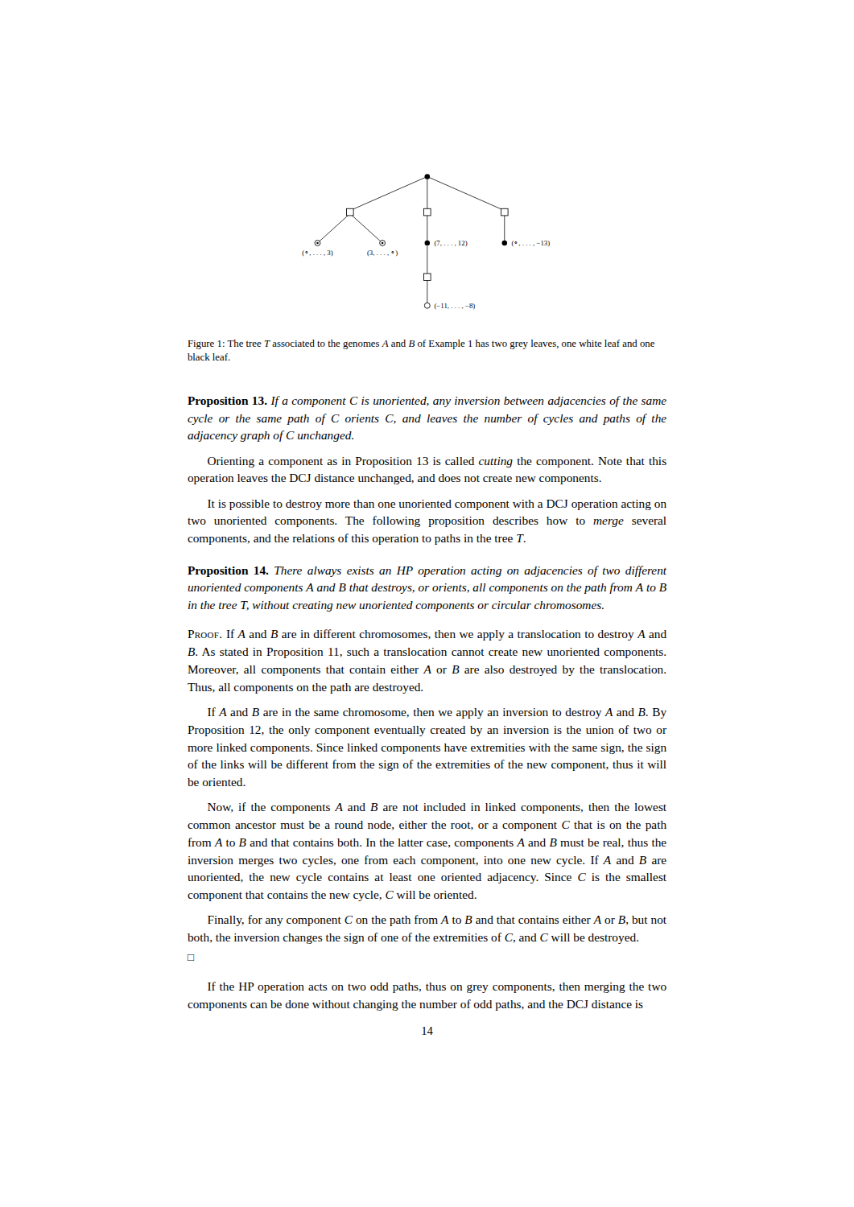(∘, . . . , 3) (3, . . . , ∘) (7, . . . , 12) (∘, . . . , −13) (−11, . . . , −8)
Figure 1: The tree T associated to the genomes A and B of Example 1 has two grey leaves, one white leaf and one black leaf.
Proposition 13. If a component C is unoriented, any inversion between adjacencies of the same cycle or the same path of C orients C, and leaves the number of cycles and paths of the adjacency graph of C unchanged.
Orienting a component as in Proposition 13 is called cutting the component. Note that this operation leaves the DCJ distance unchanged, and does not create new components.
It is possible to destroy more than one unoriented component with a DCJ operation acting on two unoriented components. The following proposition describes how to merge several components, and the relations of this operation to paths in the tree T.
Proposition 14. There always exists an HP operation acting on adjacencies of two different unoriented components A and B that destroys, or orients, all components on the path from A to B in the tree T, without creating new unoriented components or circular chromosomes.
Proof. If A and B are in different chromosomes, then we apply a translocation to destroy A and B. As stated in Proposition 11, such a translocation cannot create new unoriented components. Moreover, all components that contain either A or B are also destroyed by the translocation. Thus, all components on the path are destroyed.
If A and B are in the same chromosome, then we apply an inversion to destroy A and B. By Proposition 12, the only component eventually created by an inversion is the union of two or more linked components. Since linked components have extremities with the same sign, the sign of the links will be different from the sign of the extremities of the new component, thus it will be oriented.
Now, if the components A and B are not included in linked components, then the lowest common ancestor must be a round node, either the root, or a component C that is on the path from A to B and that contains both. In the latter case, components A and B must be real, thus the inversion merges two cycles, one from each component, into one new cycle. If A and B are unoriented, the new cycle contains at least one oriented adjacency. Since C is the smallest component that contains the new cycle, C will be oriented.
Finally, for any component C on the path from A to B and that contains either A or B, but not both, the inversion changes the sign of one of the extremities of C, and C will be destroyed.
□
If the HP operation acts on two odd paths, thus on grey components, then merging the two components can be done without changing the number of odd paths, and the DCJ distance is
14